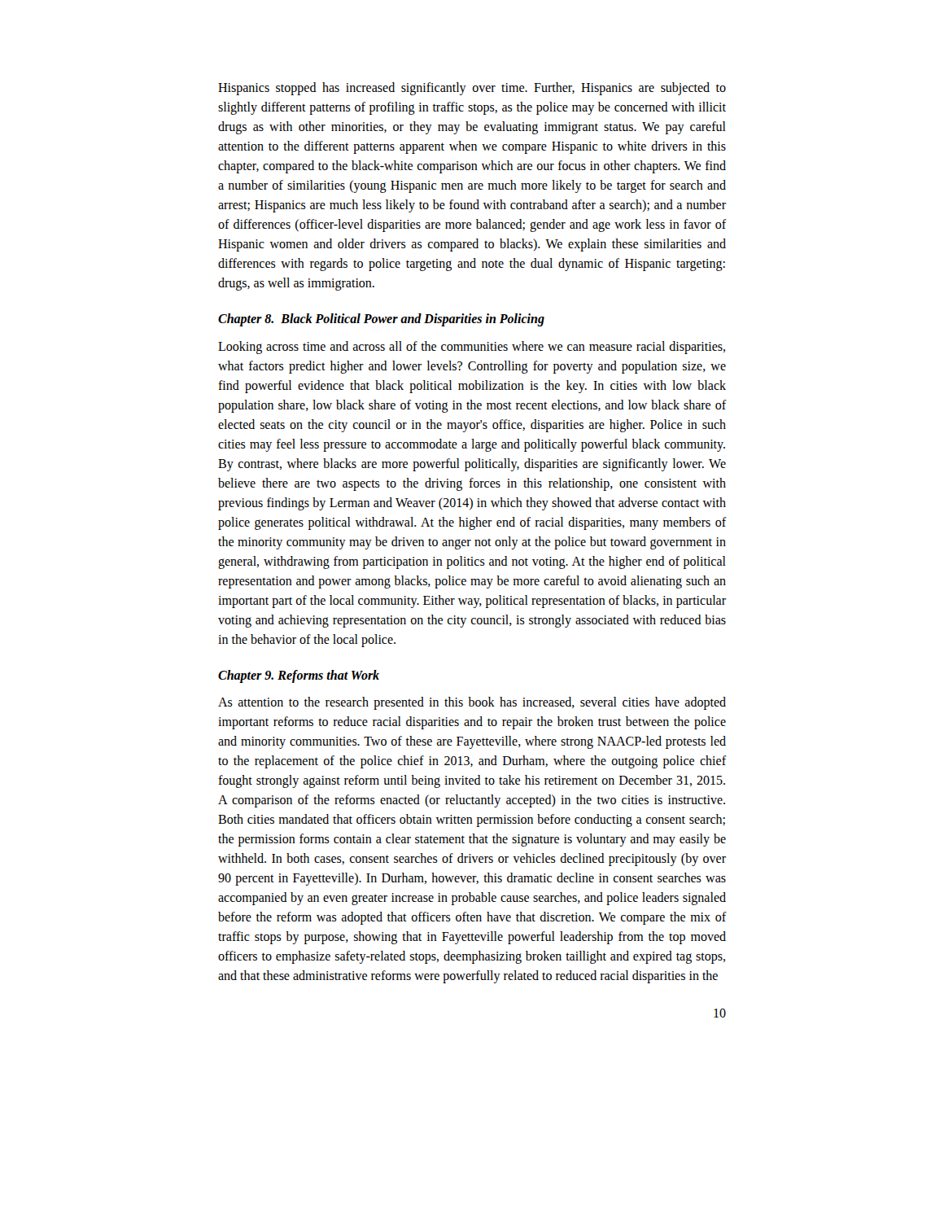Hispanics stopped has increased significantly over time. Further, Hispanics are subjected to slightly different patterns of profiling in traffic stops, as the police may be concerned with illicit drugs as with other minorities, or they may be evaluating immigrant status. We pay careful attention to the different patterns apparent when we compare Hispanic to white drivers in this chapter, compared to the black-white comparison which are our focus in other chapters. We find a number of similarities (young Hispanic men are much more likely to be target for search and arrest; Hispanics are much less likely to be found with contraband after a search); and a number of differences (officer-level disparities are more balanced; gender and age work less in favor of Hispanic women and older drivers as compared to blacks). We explain these similarities and differences with regards to police targeting and note the dual dynamic of Hispanic targeting: drugs, as well as immigration.
Chapter 8. Black Political Power and Disparities in Policing
Looking across time and across all of the communities where we can measure racial disparities, what factors predict higher and lower levels? Controlling for poverty and population size, we find powerful evidence that black political mobilization is the key. In cities with low black population share, low black share of voting in the most recent elections, and low black share of elected seats on the city council or in the mayor's office, disparities are higher. Police in such cities may feel less pressure to accommodate a large and politically powerful black community. By contrast, where blacks are more powerful politically, disparities are significantly lower. We believe there are two aspects to the driving forces in this relationship, one consistent with previous findings by Lerman and Weaver (2014) in which they showed that adverse contact with police generates political withdrawal. At the higher end of racial disparities, many members of the minority community may be driven to anger not only at the police but toward government in general, withdrawing from participation in politics and not voting. At the higher end of political representation and power among blacks, police may be more careful to avoid alienating such an important part of the local community. Either way, political representation of blacks, in particular voting and achieving representation on the city council, is strongly associated with reduced bias in the behavior of the local police.
Chapter 9. Reforms that Work
As attention to the research presented in this book has increased, several cities have adopted important reforms to reduce racial disparities and to repair the broken trust between the police and minority communities. Two of these are Fayetteville, where strong NAACP-led protests led to the replacement of the police chief in 2013, and Durham, where the outgoing police chief fought strongly against reform until being invited to take his retirement on December 31, 2015. A comparison of the reforms enacted (or reluctantly accepted) in the two cities is instructive. Both cities mandated that officers obtain written permission before conducting a consent search; the permission forms contain a clear statement that the signature is voluntary and may easily be withheld. In both cases, consent searches of drivers or vehicles declined precipitously (by over 90 percent in Fayetteville). In Durham, however, this dramatic decline in consent searches was accompanied by an even greater increase in probable cause searches, and police leaders signaled before the reform was adopted that officers often have that discretion. We compare the mix of traffic stops by purpose, showing that in Fayetteville powerful leadership from the top moved officers to emphasize safety-related stops, deemphasizing broken taillight and expired tag stops, and that these administrative reforms were powerfully related to reduced racial disparities in the
10